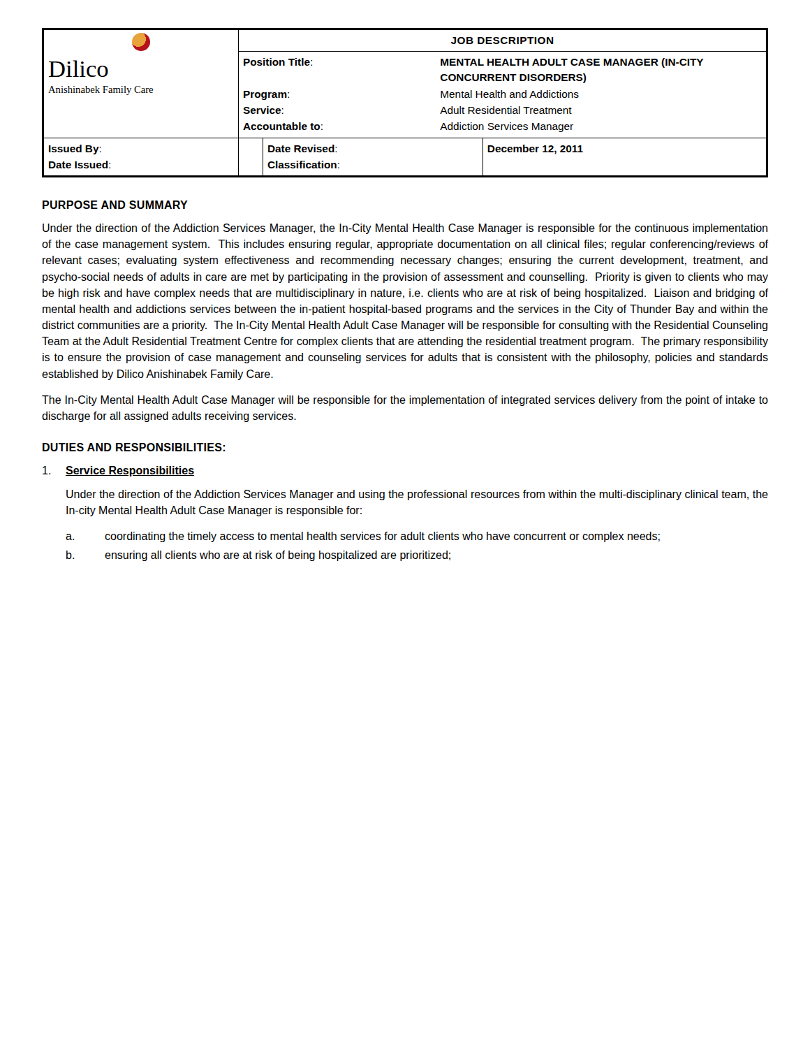| Dilico Anishinabek Family Care | JOB DESCRIPTION |
| / Position Title : / MENTAL HEALTH ADULT CASE MANAGER (IN-CITY CONCURRENT DISORDERS) / / Program : / Mental Health and Addictions / / Service : / Adult Residential Treatment / / Accountable to : / Addiction Services Manager / |
| Issued By : Date Issued : | | Date Revised : Classification : | December 12, 2011 |
PURPOSE AND SUMMARY
Under the direction of the Addiction Services Manager, the In-City Mental Health Case Manager is responsible for the continuous implementation of the case management system. This includes ensuring regular, appropriate documentation on all clinical files; regular conferencing/reviews of relevant cases; evaluating system effectiveness and recommending necessary changes; ensuring the current development, treatment, and psycho-social needs of adults in care are met by participating in the provision of assessment and counselling. Priority is given to clients who may be high risk and have complex needs that are multidisciplinary in nature, i.e. clients who are at risk of being hospitalized. Liaison and bridging of mental health and addictions services between the in-patient hospital-based programs and the services in the City of Thunder Bay and within the district communities are a priority. The In-City Mental Health Adult Case Manager will be responsible for consulting with the Residential Counseling Team at the Adult Residential Treatment Centre for complex clients that are attending the residential treatment program. The primary responsibility is to ensure the provision of case management and counseling services for adults that is consistent with the philosophy, policies and standards established by Dilico Anishinabek Family Care.
The In-City Mental Health Adult Case Manager will be responsible for the implementation of integrated services delivery from the point of intake to discharge for all assigned adults receiving services.
DUTIES AND RESPONSIBILITIES:
1. Service Responsibilities
Under the direction of the Addiction Services Manager and using the professional resources from within the multi-disciplinary clinical team, the In-city Mental Health Adult Case Manager is responsible for:
a.
coordinating the timely access to mental health services for adult clients who have concurrent or complex needs;
b.
ensuring all clients who are at risk of being hospitalized are prioritized;